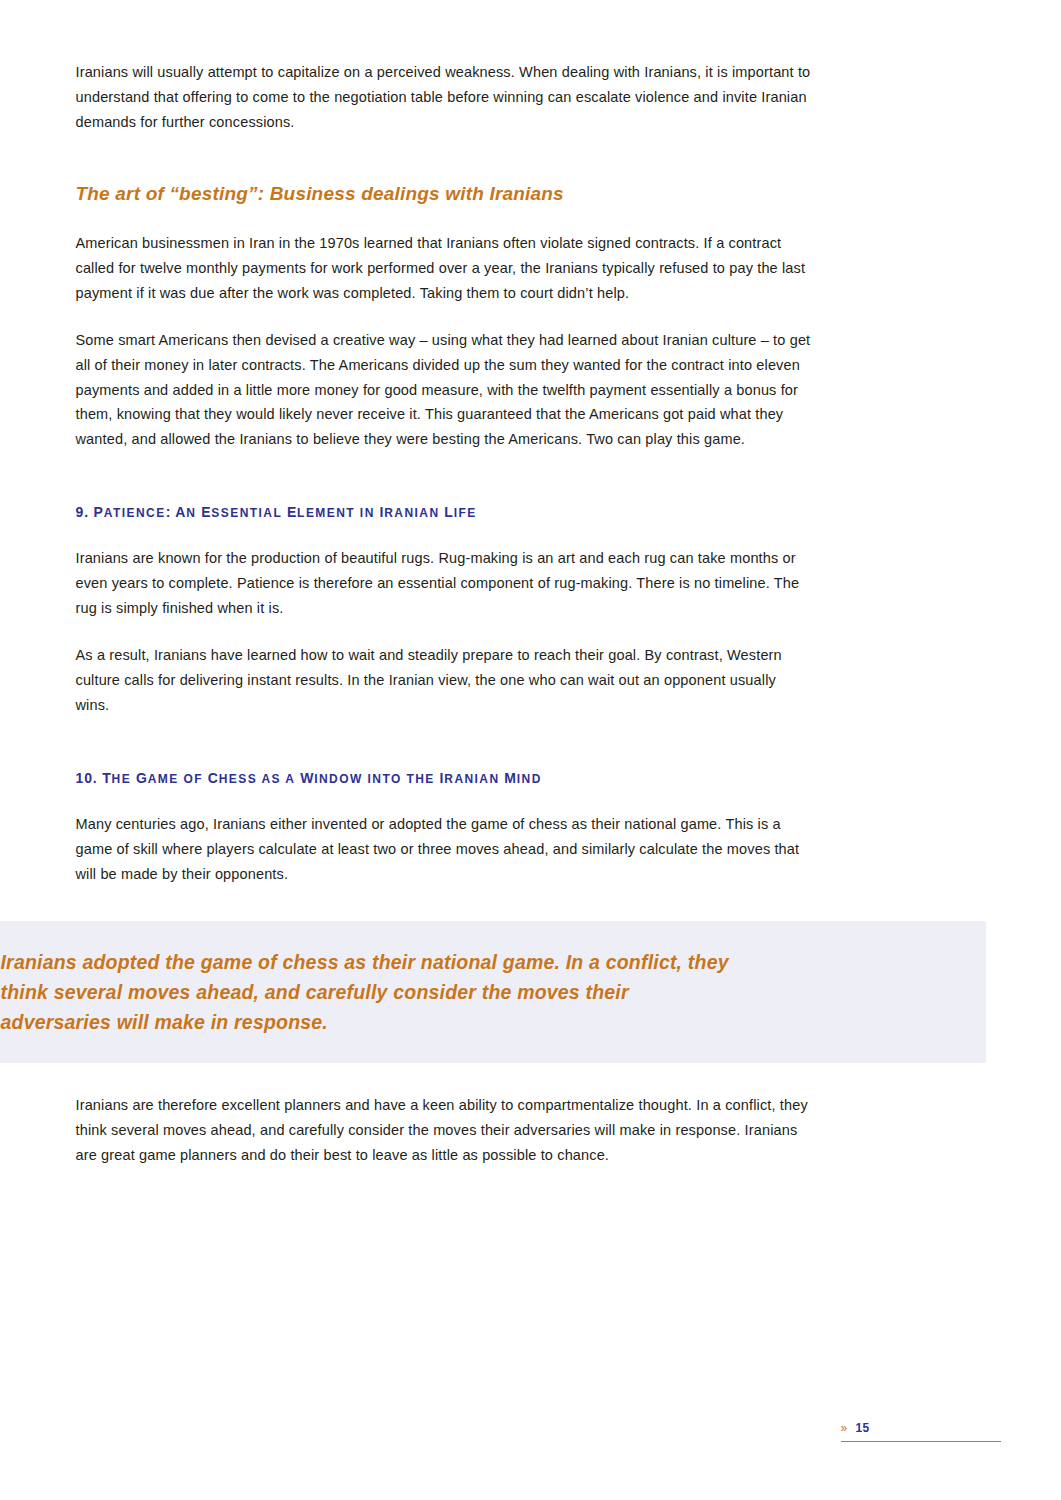Iranians will usually attempt to capitalize on a perceived weakness. When dealing with Iranians, it is important to understand that offering to come to the negotiation table before winning can escalate violence and invite Iranian demands for further concessions.
The art of “besting”: Business dealings with Iranians
American businessmen in Iran in the 1970s learned that Iranians often violate signed contracts. If a contract called for twelve monthly payments for work performed over a year, the Iranians typically refused to pay the last payment if it was due after the work was completed. Taking them to court didn’t help.
Some smart Americans then devised a creative way – using what they had learned about Iranian culture – to get all of their money in later contracts. The Americans divided up the sum they wanted for the contract into eleven payments and added in a little more money for good measure, with the twelfth payment essentially a bonus for them, knowing that they would likely never receive it. This guaranteed that the Americans got paid what they wanted, and allowed the Iranians to believe they were besting the Americans. Two can play this game.
9. PATIENCE: AN ESSENTIAL ELEMENT IN IRANIAN LIFE
Iranians are known for the production of beautiful rugs. Rug-making is an art and each rug can take months or even years to complete. Patience is therefore an essential component of rug-making. There is no timeline. The rug is simply finished when it is.
As a result, Iranians have learned how to wait and steadily prepare to reach their goal. By contrast, Western culture calls for delivering instant results. In the Iranian view, the one who can wait out an opponent usually wins.
10. THE GAME OF CHESS AS A WINDOW INTO THE IRANIAN MIND
Many centuries ago, Iranians either invented or adopted the game of chess as their national game. This is a game of skill where players calculate at least two or three moves ahead, and similarly calculate the moves that will be made by their opponents.
Iranians adopted the game of chess as their national game. In a conflict, they think several moves ahead, and carefully consider the moves their adversaries will make in response.
Iranians are therefore excellent planners and have a keen ability to compartmentalize thought. In a conflict, they think several moves ahead, and carefully consider the moves their adversaries will make in response. Iranians are great game planners and do their best to leave as little as possible to chance.
» 15